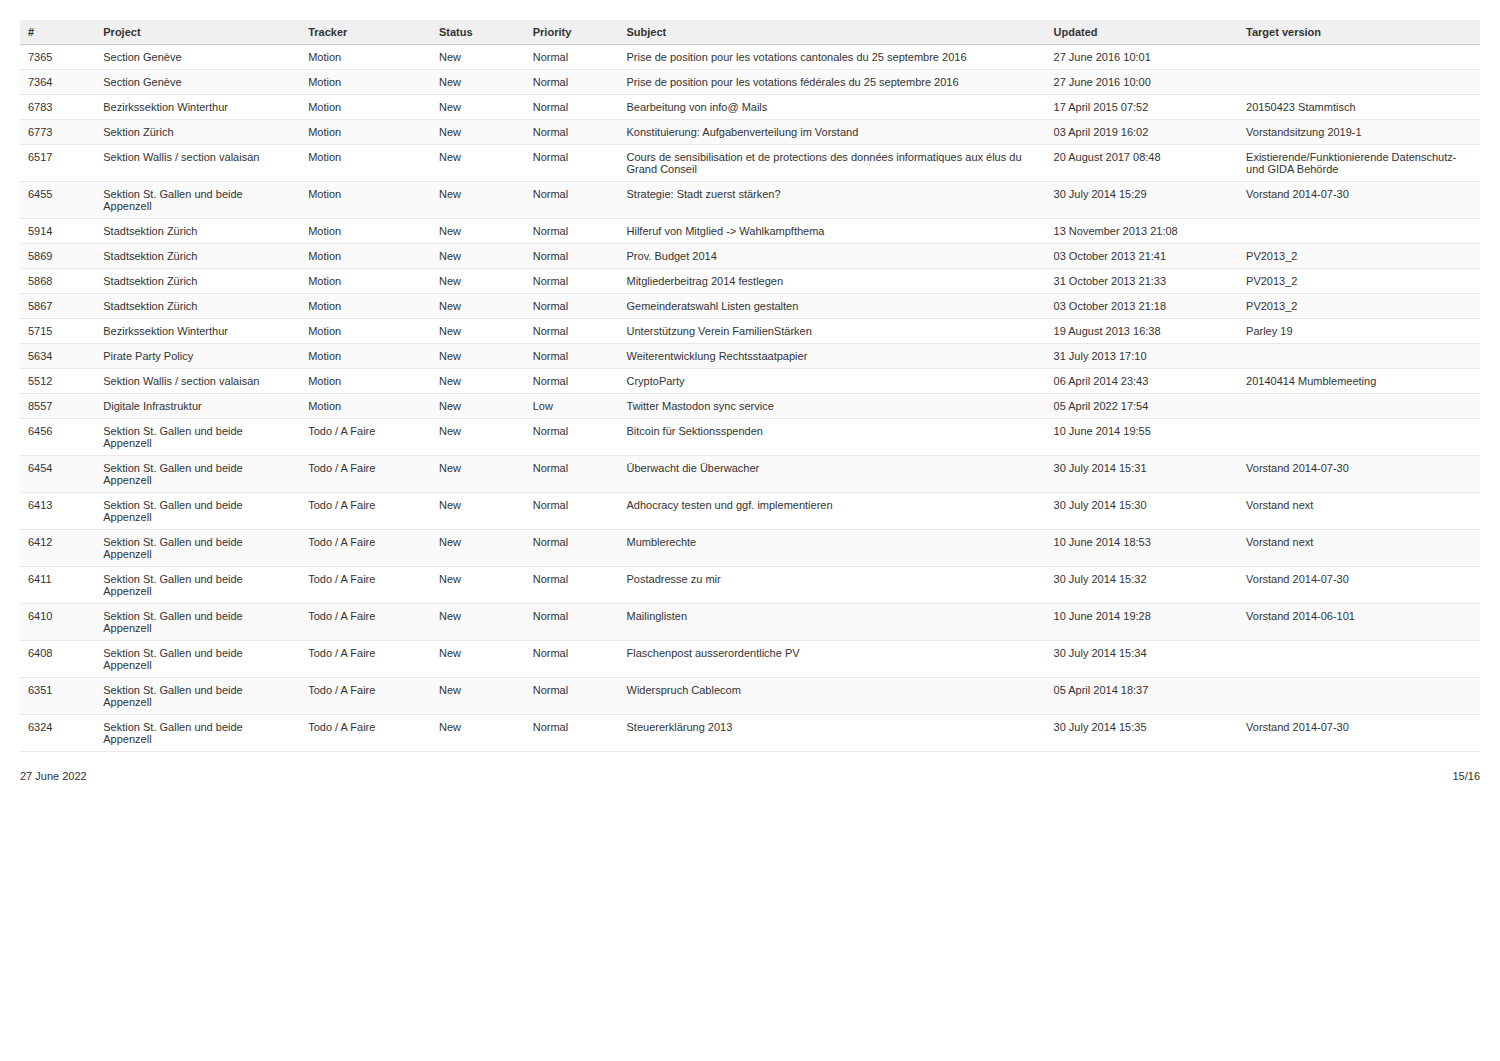| # | Project | Tracker | Status | Priority | Subject | Updated | Target version |
| --- | --- | --- | --- | --- | --- | --- | --- |
| 7365 | Section Genève | Motion | New | Normal | Prise de position pour les votations cantonales du 25 septembre 2016 | 27 June 2016 10:01 | |
| 7364 | Section Genève | Motion | New | Normal | Prise de position pour les votations fédérales du 25 septembre 2016 | 27 June 2016 10:00 | |
| 6783 | Bezirkssektion Winterthur | Motion | New | Normal | Bearbeitung von info@ Mails | 17 April 2015 07:52 | 20150423 Stammtisch |
| 6773 | Sektion Zürich | Motion | New | Normal | Konstituierung: Aufgabenverteilung im Vorstand | 03 April 2019 16:02 | Vorstandsitzung 2019-1 |
| 6517 | Sektion Wallis / section valaisan | Motion | New | Normal | Cours de sensibilisation et de protections des données informatiques aux élus du Grand Conseil | 20 August 2017 08:48 | Existierende/Funktionierende Datenschutz- und GIDA Behörde |
| 6455 | Sektion St. Gallen und beide Appenzell | Motion | New | Normal | Strategie: Stadt zuerst stärken? | 30 July 2014 15:29 | Vorstand 2014-07-30 |
| 5914 | Stadtsektion Zürich | Motion | New | Normal | Hilferuf von Mitglied -> Wahlkampfthema | 13 November 2013 21:08 | |
| 5869 | Stadtsektion Zürich | Motion | New | Normal | Prov. Budget 2014 | 03 October 2013 21:41 | PV2013_2 |
| 5868 | Stadtsektion Zürich | Motion | New | Normal | Mitgliederbeitrag 2014 festlegen | 31 October 2013 21:33 | PV2013_2 |
| 5867 | Stadtsektion Zürich | Motion | New | Normal | Gemeinderatswahl Listen gestalten | 03 October 2013 21:18 | PV2013_2 |
| 5715 | Bezirkssektion Winterthur | Motion | New | Normal | Unterstützung Verein FamilienStärken | 19 August 2013 16:38 | Parley 19 |
| 5634 | Pirate Party Policy | Motion | New | Normal | Weiterentwicklung Rechtsstaatpapier | 31 July 2013 17:10 | |
| 5512 | Sektion Wallis / section valaisan | Motion | New | Normal | CryptoParty | 06 April 2014 23:43 | 20140414 Mumblemeeting |
| 8557 | Digitale Infrastruktur | Motion | New | Low | Twitter Mastodon sync service | 05 April 2022 17:54 | |
| 6456 | Sektion St. Gallen und beide Appenzell | Todo / A Faire | New | Normal | Bitcoin für Sektionsspenden | 10 June 2014 19:55 | |
| 6454 | Sektion St. Gallen und beide Appenzell | Todo / A Faire | New | Normal | Überwacht die Überwacher | 30 July 2014 15:31 | Vorstand 2014-07-30 |
| 6413 | Sektion St. Gallen und beide Appenzell | Todo / A Faire | New | Normal | Adhocracy testen und ggf. implementieren | 30 July 2014 15:30 | Vorstand next |
| 6412 | Sektion St. Gallen und beide Appenzell | Todo / A Faire | New | Normal | Mumblerechte | 10 June 2014 18:53 | Vorstand next |
| 6411 | Sektion St. Gallen und beide Appenzell | Todo / A Faire | New | Normal | Postadresse zu mir | 30 July 2014 15:32 | Vorstand 2014-07-30 |
| 6410 | Sektion St. Gallen und beide Appenzell | Todo / A Faire | New | Normal | Mailinglisten | 10 June 2014 19:28 | Vorstand 2014-06-101 |
| 6408 | Sektion St. Gallen und beide Appenzell | Todo / A Faire | New | Normal | Flaschenpost ausserordentliche PV | 30 July 2014 15:34 | |
| 6351 | Sektion St. Gallen und beide Appenzell | Todo / A Faire | New | Normal | Widerspruch Cablecom | 05 April 2014 18:37 | |
| 6324 | Sektion St. Gallen und beide Appenzell | Todo / A Faire | New | Normal | Steuererklärung 2013 | 30 July 2014 15:35 | Vorstand 2014-07-30 |
27 June 2022 15/16